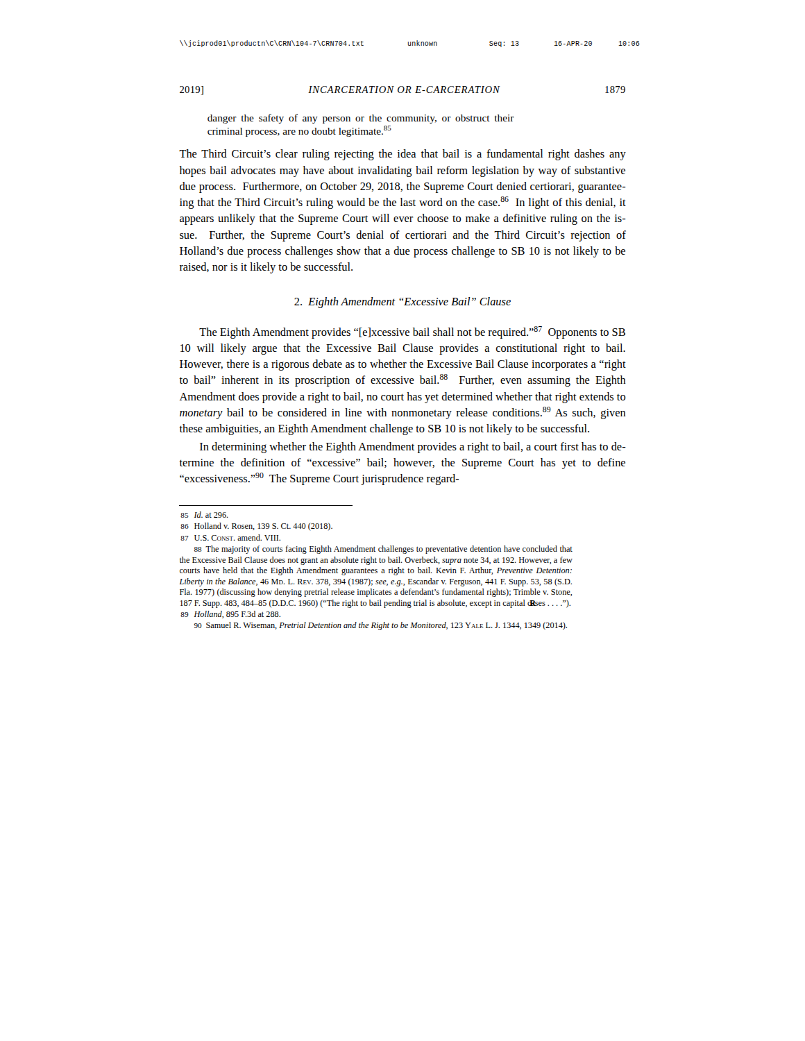\\jciprod01\productn\C\CRN\104-7\CRN704.txt unknown Seq: 13 16-APR-20 10:06
2019] INCARCERATION OR E-CARCERATION 1879
danger the safety of any person or the community, or obstruct their criminal process, are no doubt legitimate.85
The Third Circuit’s clear ruling rejecting the idea that bail is a fundamental right dashes any hopes bail advocates may have about invalidating bail reform legislation by way of substantive due process. Furthermore, on October 29, 2018, the Supreme Court denied certiorari, guaranteeing that the Third Circuit’s ruling would be the last word on the case.86 In light of this denial, it appears unlikely that the Supreme Court will ever choose to make a definitive ruling on the issue. Further, the Supreme Court’s denial of certiorari and the Third Circuit’s rejection of Holland’s due process challenges show that a due process challenge to SB 10 is not likely to be raised, nor is it likely to be successful.
2. Eighth Amendment “Excessive Bail” Clause
The Eighth Amendment provides “[e]xcessive bail shall not be required.”87 Opponents to SB 10 will likely argue that the Excessive Bail Clause provides a constitutional right to bail. However, there is a rigorous debate as to whether the Excessive Bail Clause incorporates a “right to bail” inherent in its proscription of excessive bail.88 Further, even assuming the Eighth Amendment does provide a right to bail, no court has yet determined whether that right extends to monetary bail to be considered in line with nonmonetary release conditions.89 As such, given these ambiguities, an Eighth Amendment challenge to SB 10 is not likely to be successful.
In determining whether the Eighth Amendment provides a right to bail, a court first has to determine the definition of “excessive” bail; however, the Supreme Court has yet to define “excessiveness.”90 The Supreme Court jurisprudence regard-
85 Id. at 296.
86 Holland v. Rosen, 139 S. Ct. 440 (2018).
87 U.S. Const. amend. VIII.
88 The majority of courts facing Eighth Amendment challenges to preventative detention have concluded that the Excessive Bail Clause does not grant an absolute right to bail. Overbeck, supra note 34, at 192. However, a few courts have held that the Eighth Amendment guarantees a right to bail. Kevin F. Arthur, Preventive Detention: Liberty in the Balance, 46 Md. L. Rev. 378, 394 (1987); see, e.g., Escandar v. Ferguson, 441 F. Supp. 53, 58 (S.D. Fla. 1977) (discussing how denying pretrial release implicates a defendant’s fundamental rights); Trimble v. Stone, 187 F. Supp. 483, 484–85 (D.D.C. 1960) (“The right to bail pending trial is absolute, except in capital cases . . . .”).R
89 Holland, 895 F.3d at 288.
90 Samuel R. Wiseman, Pretrial Detention and the Right to be Monitored, 123 Yale L. J. 1344, 1349 (2014).